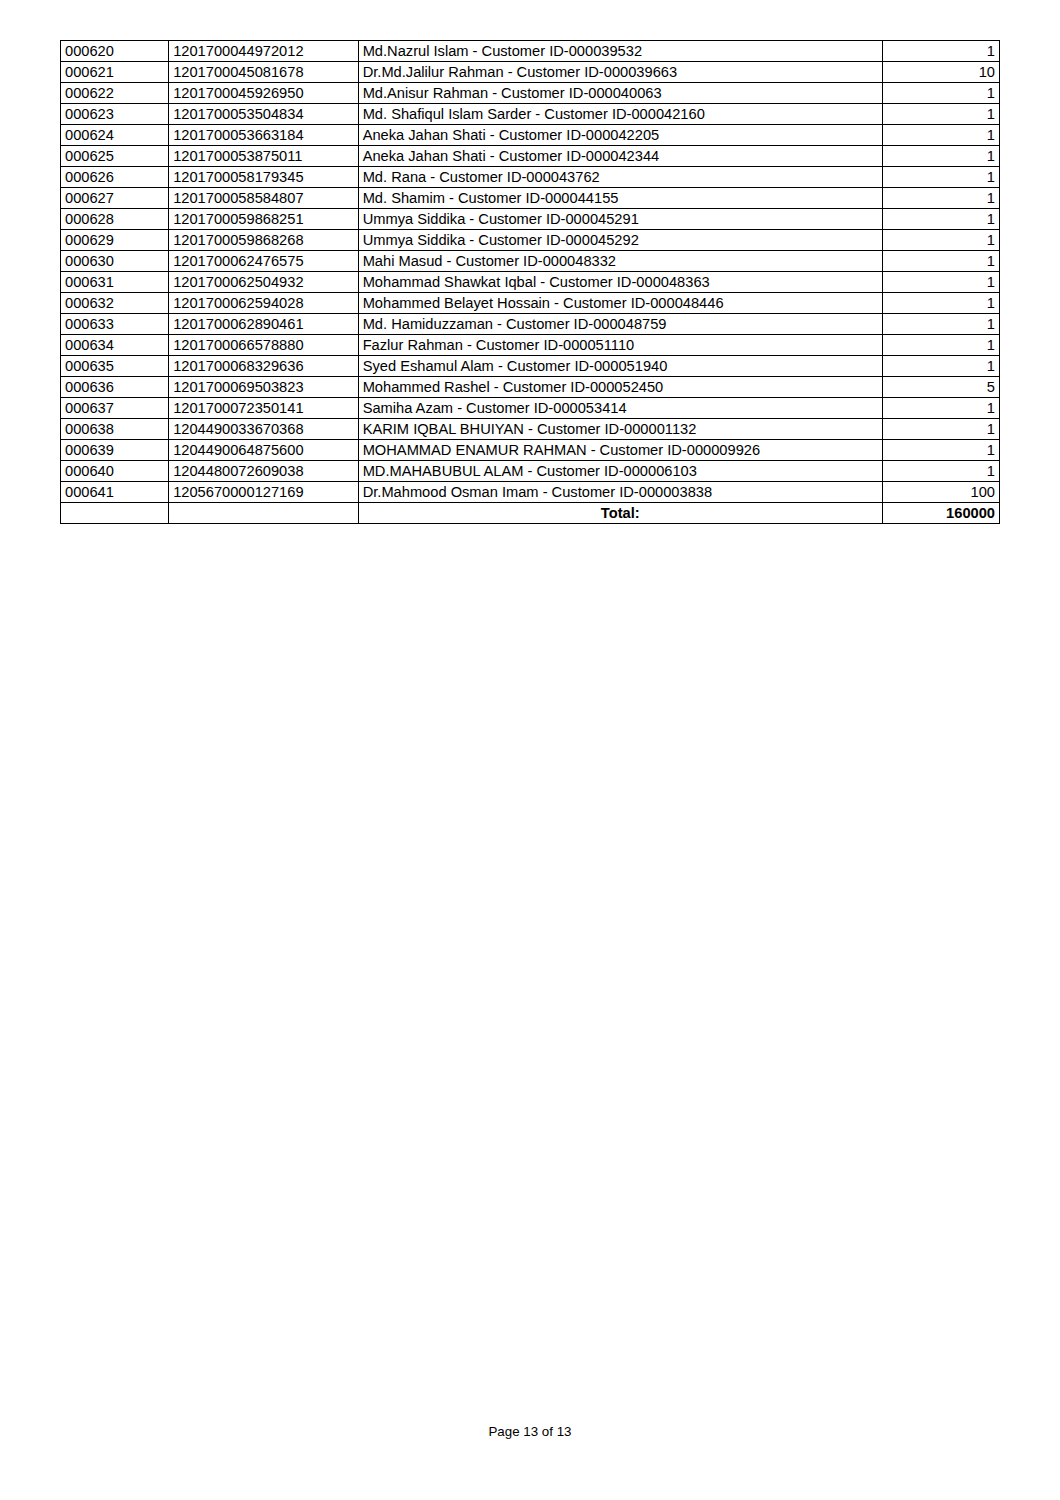| 000620 | 1201700044972012 | Md.Nazrul Islam - Customer ID-000039532 | 1 |
| 000621 | 1201700045081678 | Dr.Md.Jalilur Rahman - Customer ID-000039663 | 10 |
| 000622 | 1201700045926950 | Md.Anisur Rahman - Customer ID-000040063 | 1 |
| 000623 | 1201700053504834 | Md. Shafiqul Islam Sarder - Customer ID-000042160 | 1 |
| 000624 | 1201700053663184 | Aneka Jahan Shati - Customer ID-000042205 | 1 |
| 000625 | 1201700053875011 | Aneka Jahan Shati - Customer ID-000042344 | 1 |
| 000626 | 1201700058179345 | Md. Rana - Customer ID-000043762 | 1 |
| 000627 | 1201700058584807 | Md. Shamim - Customer ID-000044155 | 1 |
| 000628 | 1201700059868251 | Ummya Siddika - Customer ID-000045291 | 1 |
| 000629 | 1201700059868268 | Ummya Siddika - Customer ID-000045292 | 1 |
| 000630 | 1201700062476575 | Mahi Masud - Customer ID-000048332 | 1 |
| 000631 | 1201700062504932 | Mohammad Shawkat Iqbal - Customer ID-000048363 | 1 |
| 000632 | 1201700062594028 | Mohammed Belayet Hossain - Customer ID-000048446 | 1 |
| 000633 | 1201700062890461 | Md. Hamiduzzaman - Customer ID-000048759 | 1 |
| 000634 | 1201700066578880 | Fazlur Rahman - Customer ID-000051110 | 1 |
| 000635 | 1201700068329636 | Syed Eshamul Alam - Customer ID-000051940 | 1 |
| 000636 | 1201700069503823 | Mohammed Rashel - Customer ID-000052450 | 5 |
| 000637 | 1201700072350141 | Samiha Azam - Customer ID-000053414 | 1 |
| 000638 | 1204490033670368 | KARIM IQBAL BHUIYAN - Customer ID-000001132 | 1 |
| 000639 | 1204490064875600 | MOHAMMAD ENAMUR RAHMAN - Customer ID-000009926 | 1 |
| 000640 | 1204480072609038 | MD.MAHABUBUL ALAM - Customer ID-000006103 | 1 |
| 000641 | 1205670000127169 | Dr.Mahmood Osman Imam - Customer ID-000003838 | 100 |
| | | Total: | 160000 |
Page 13 of 13